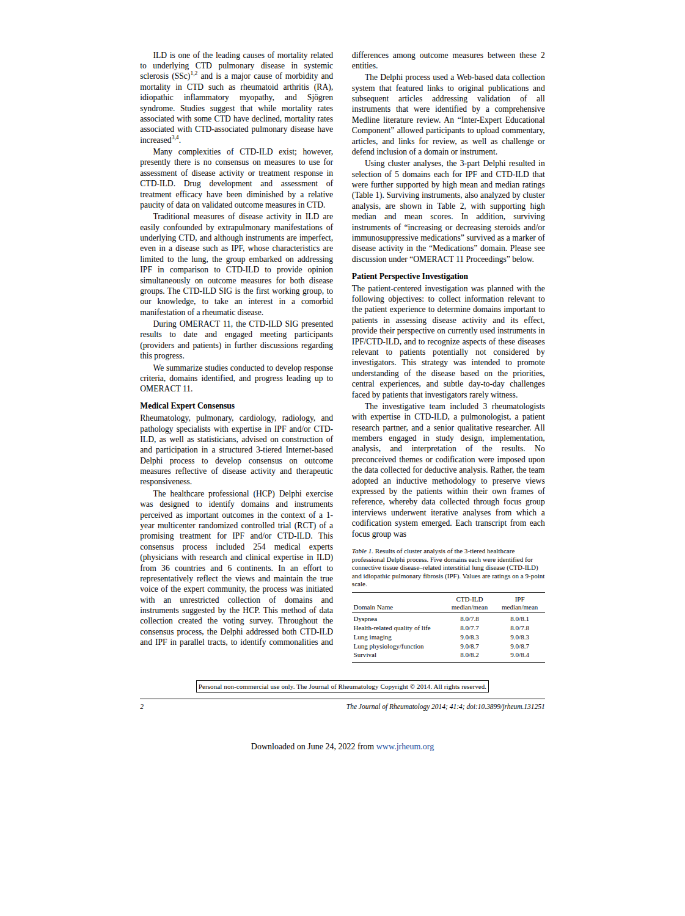ILD is one of the leading causes of mortality related to underlying CTD pulmonary disease in systemic sclerosis (SSc)1,2 and is a major cause of morbidity and mortality in CTD such as rheumatoid arthritis (RA), idiopathic inflammatory myopathy, and Sjögren syndrome. Studies suggest that while mortality rates associated with some CTD have declined, mortality rates associated with CTD-associated pulmonary disease have increased3,4.
Many complexities of CTD-ILD exist; however, presently there is no consensus on measures to use for assessment of disease activity or treatment response in CTD-ILD. Drug development and assessment of treatment efficacy have been diminished by a relative paucity of data on validated outcome measures in CTD.
Traditional measures of disease activity in ILD are easily confounded by extrapulmonary manifestations of underlying CTD, and although instruments are imperfect, even in a disease such as IPF, whose characteristics are limited to the lung, the group embarked on addressing IPF in comparison to CTD-ILD to provide opinion simultaneously on outcome measures for both disease groups. The CTD-ILD SIG is the first working group, to our knowledge, to take an interest in a comorbid manifestation of a rheumatic disease.
During OMERACT 11, the CTD-ILD SIG presented results to date and engaged meeting participants (providers and patients) in further discussions regarding this progress.
We summarize studies conducted to develop response criteria, domains identified, and progress leading up to OMERACT 11.
Medical Expert Consensus
Rheumatology, pulmonary, cardiology, radiology, and pathology specialists with expertise in IPF and/or CTD-ILD, as well as statisticians, advised on construction of and participation in a structured 3-tiered Internet-based Delphi process to develop consensus on outcome measures reflective of disease activity and therapeutic responsiveness.
The healthcare professional (HCP) Delphi exercise was designed to identify domains and instruments perceived as important outcomes in the context of a 1-year multicenter randomized controlled trial (RCT) of a promising treatment for IPF and/or CTD-ILD. This consensus process included 254 medical experts (physicians with research and clinical expertise in ILD) from 36 countries and 6 continents. In an effort to representatively reflect the views and maintain the true voice of the expert community, the process was initiated with an unrestricted collection of domains and instruments suggested by the HCP. This method of data collection created the voting survey. Throughout the consensus process, the Delphi addressed both CTD-ILD and IPF in parallel tracts, to identify commonalities and differences among outcome measures between these 2 entities.
The Delphi process used a Web-based data collection system that featured links to original publications and subsequent articles addressing validation of all instruments that were identified by a comprehensive Medline literature review. An “Inter-Expert Educational Component” allowed participants to upload commentary, articles, and links for review, as well as challenge or defend inclusion of a domain or instrument.
Using cluster analyses, the 3-part Delphi resulted in selection of 5 domains each for IPF and CTD-ILD that were further supported by high mean and median ratings (Table 1). Surviving instruments, also analyzed by cluster analysis, are shown in Table 2, with supporting high median and mean scores. In addition, surviving instruments of “increasing or decreasing steroids and/or immunosuppressive medications” survived as a marker of disease activity in the “Medications” domain. Please see discussion under “OMERACT 11 Proceedings” below.
Patient Perspective Investigation
The patient-centered investigation was planned with the following objectives: to collect information relevant to the patient experience to determine domains important to patients in assessing disease activity and its effect, provide their perspective on currently used instruments in IPF/CTD-ILD, and to recognize aspects of these diseases relevant to patients potentially not considered by investigators. This strategy was intended to promote understanding of the disease based on the priorities, central experiences, and subtle day-to-day challenges faced by patients that investigators rarely witness.
The investigative team included 3 rheumatologists with expertise in CTD-ILD, a pulmonologist, a patient research partner, and a senior qualitative researcher. All members engaged in study design, implementation, analysis, and interpretation of the results. No preconceived themes or codification were imposed upon the data collected for deductive analysis. Rather, the team adopted an inductive methodology to preserve views expressed by the patients within their own frames of reference, whereby data collected through focus group interviews underwent iterative analyses from which a codification system emerged. Each transcript from each focus group was
Table 1. Results of cluster analysis of the 3-tiered healthcare professional Delphi process. Five domains each were identified for connective tissue disease–related interstitial lung disease (CTD-ILD) and idiopathic pulmonary fibrosis (IPF). Values are ratings on a 9-point scale.
| Domain Name | CTD-ILD median/mean | IPF median/mean |
| --- | --- | --- |
| Dyspnea | 8.0/7.8 | 8.0/8.1 |
| Health-related quality of life | 8.0/7.7 | 8.0/7.8 |
| Lung imaging | 9.0/8.3 | 9.0/8.3 |
| Lung physiology/function | 9.0/8.7 | 9.0/8.7 |
| Survival | 8.0/8.2 | 9.0/8.4 |
Personal non-commercial use only. The Journal of Rheumatology Copyright © 2014. All rights reserved.
2
The Journal of Rheumatology 2014; 41:4; doi:10.3899/jrheum.131251
Downloaded on June 24, 2022 from www.jrheum.org